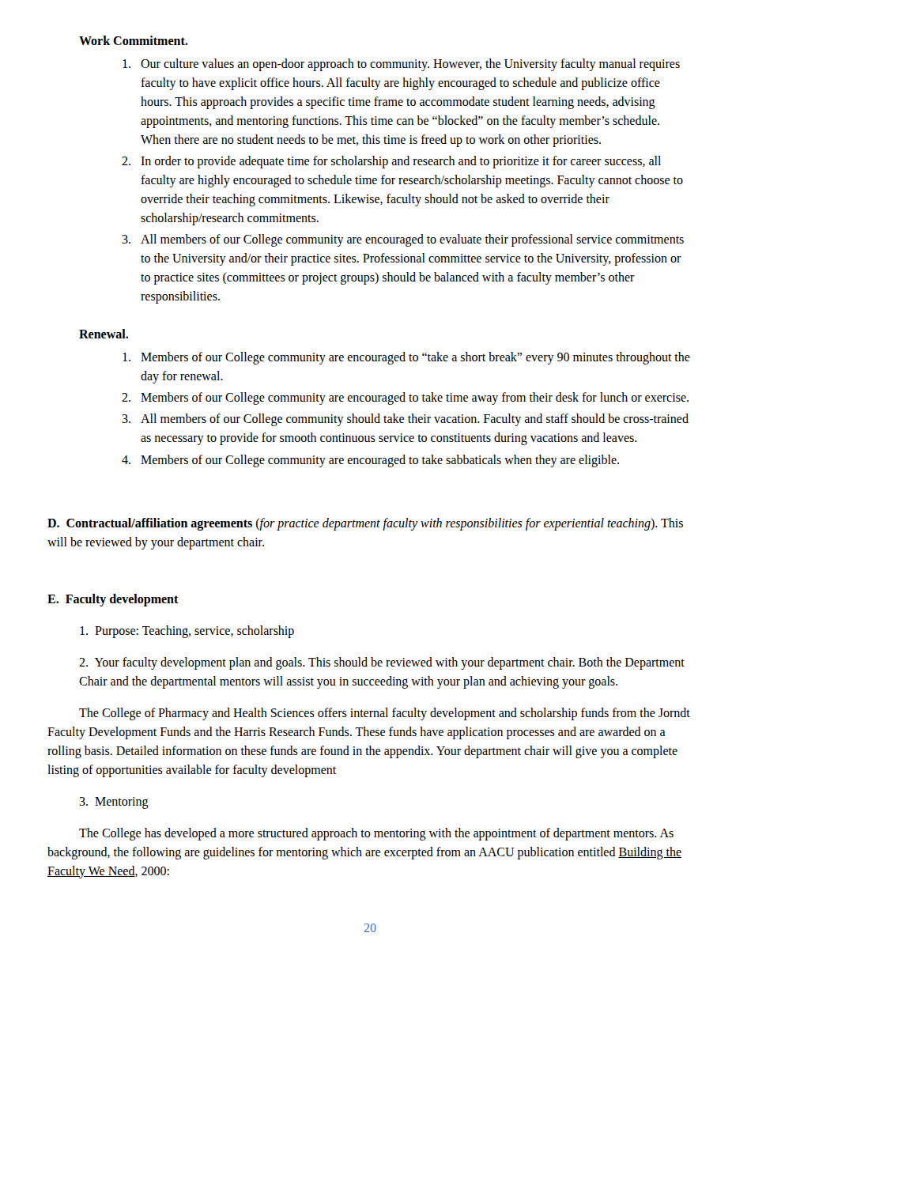Work Commitment.
Our culture values an open-door approach to community. However, the University faculty manual requires faculty to have explicit office hours. All faculty are highly encouraged to schedule and publicize office hours. This approach provides a specific time frame to accommodate student learning needs, advising appointments, and mentoring functions. This time can be “blocked” on the faculty member’s schedule. When there are no student needs to be met, this time is freed up to work on other priorities.
In order to provide adequate time for scholarship and research and to prioritize it for career success, all faculty are highly encouraged to schedule time for research/scholarship meetings. Faculty cannot choose to override their teaching commitments. Likewise, faculty should not be asked to override their scholarship/research commitments.
All members of our College community are encouraged to evaluate their professional service commitments to the University and/or their practice sites. Professional committee service to the University, profession or to practice sites (committees or project groups) should be balanced with a faculty member’s other responsibilities.
Renewal.
Members of our College community are encouraged to “take a short break” every 90 minutes throughout the day for renewal.
Members of our College community are encouraged to take time away from their desk for lunch or exercise.
All members of our College community should take their vacation. Faculty and staff should be cross-trained as necessary to provide for smooth continuous service to constituents during vacations and leaves.
Members of our College community are encouraged to take sabbaticals when they are eligible.
D. Contractual/affiliation agreements (for practice department faculty with responsibilities for experiential teaching). This will be reviewed by your department chair.
E. Faculty development
1. Purpose: Teaching, service, scholarship
2. Your faculty development plan and goals. This should be reviewed with your department chair. Both the Department Chair and the departmental mentors will assist you in succeeding with your plan and achieving your goals.
The College of Pharmacy and Health Sciences offers internal faculty development and scholarship funds from the Jorndt Faculty Development Funds and the Harris Research Funds. These funds have application processes and are awarded on a rolling basis. Detailed information on these funds are found in the appendix. Your department chair will give you a complete listing of opportunities available for faculty development
3. Mentoring
The College has developed a more structured approach to mentoring with the appointment of department mentors. As background, the following are guidelines for mentoring which are excerpted from an AACU publication entitled Building the Faculty We Need, 2000:
20